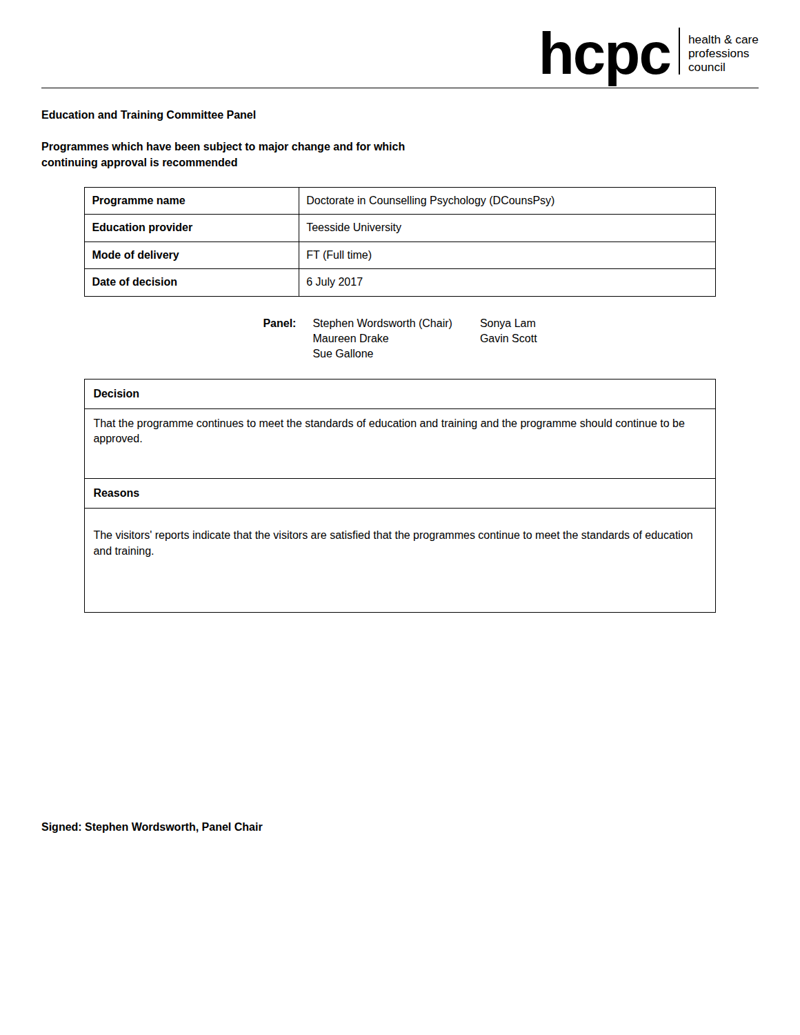hcpc
health & care
professions
council
Education and Training Committee Panel
Programmes which have been subject to major change and for which
continuing approval is recommended
| Programme name | Doctorate in Counselling Psychology (DCounsPsy) |
| Education provider | Teesside University |
| Mode of delivery | FT (Full time) |
| Date of decision | 6 July 2017 |
Panel:
Stephen Wordsworth (Chair)
Maureen Drake
Sue Gallone
Sonya Lam
Gavin Scott
| Decision |
| That the programme continues to meet the standards of education and training and the programme should continue to be approved. |
| Reasons |
| The visitors' reports indicate that the visitors are satisfied that the programmes continue to meet the standards of education and training. |
Signed: Stephen Wordsworth, Panel Chair